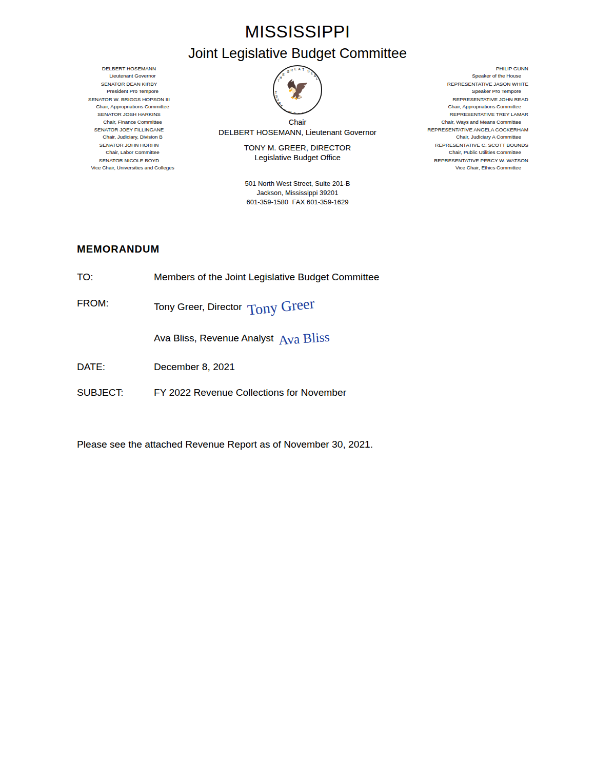MISSISSIPPI
Joint Legislative Budget Committee
DELBERT HOSEMANN Lieutenant Governor
SENATOR DEAN KIRBY President Pro Tempore
SENATOR W. BRIGGS HOPSON III Chair, Appropriations Committee
SENATOR JOSH HARKINS Chair, Finance Committee
SENATOR JOEY FILLINGANE Chair, Judiciary, Division B
SENATOR JOHN HORHN Chair, Labor Committee
SENATOR NICOLE BOYD Vice Chair, Universities and Colleges
T H E G R E A T S E A L I N G O D W E T R U S T
🦅
Chair DELBERT HOSEMANN, Lieutenant Governor
TONY M. GREER, DIRECTOR Legislative Budget Office
PHILIP GUNN Speaker of the House
REPRESENTATIVE JASON WHITE Speaker Pro Tempore
REPRESENTATIVE JOHN READ Chair, Appropriations Committee
REPRESENTATIVE TREY LAMAR Chair, Ways and Means Committee
REPRESENTATIVE ANGELA COCKERHAM Chair, Judiciary A Committee
REPRESENTATIVE C. SCOTT BOUNDS Chair, Public Utilities Committee
REPRESENTATIVE PERCY W. WATSON Vice Chair, Ethics Committee
501 North West Street, Suite 201-B
Jackson, Mississippi 39201
601-359-1580 FAX 601-359-1629
MEMORANDUM
| TO: | Members of the Joint Legislative Budget Committee |
| FROM: | Tony Greer, Director Tony Greer |
| | Ava Bliss, Revenue Analyst Ava Bliss |
| DATE: | December 8, 2021 |
| SUBJECT: | FY 2022 Revenue Collections for November |
Please see the attached Revenue Report as of November 30, 2021.